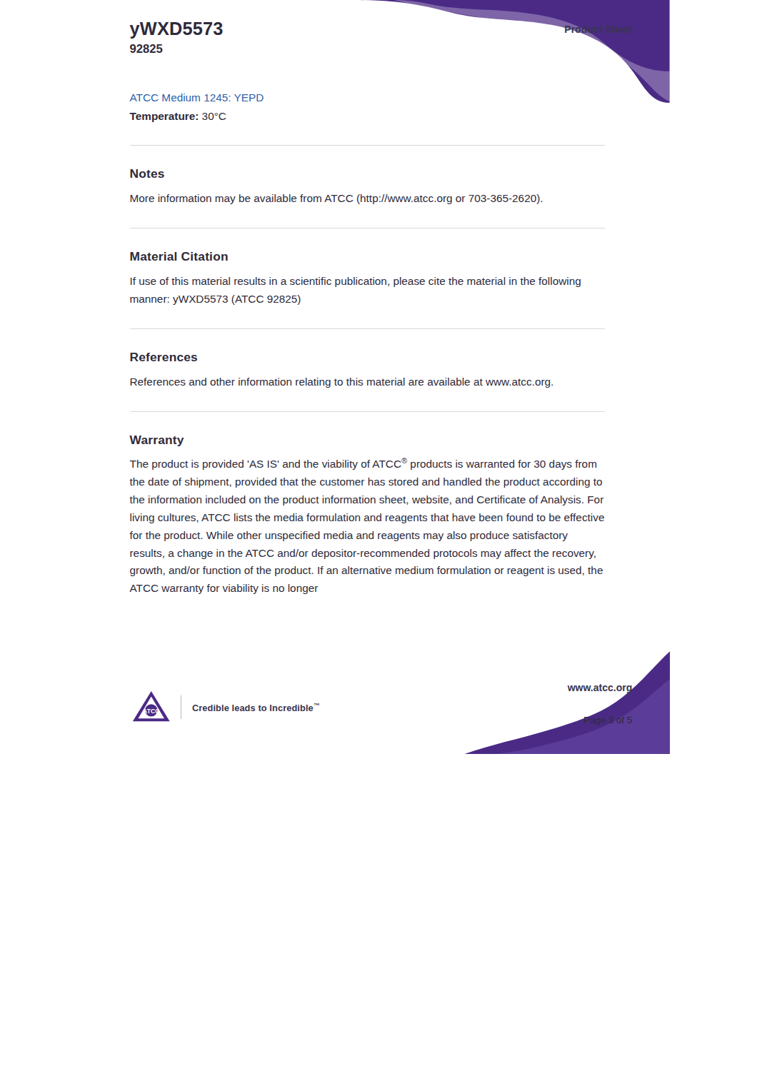yWXD5573
92825
Product Sheet
ATCC Medium 1245: YEPD Temperature: 30°C
Notes
More information may be available from ATCC (http://www.atcc.org or 703-365-2620).
Material Citation
If use of this material results in a scientific publication, please cite the material in the following manner: yWXD5573 (ATCC 92825)
References
References and other information relating to this material are available at www.atcc.org.
Warranty
The product is provided 'AS IS' and the viability of ATCC® products is warranted for 30 days from the date of shipment, provided that the customer has stored and handled the product according to the information included on the product information sheet, website, and Certificate of Analysis. For living cultures, ATCC lists the media formulation and reagents that have been found to be effective for the product. While other unspecified media and reagents may also produce satisfactory results, a change in the ATCC and/or depositor-recommended protocols may affect the recovery, growth, and/or function of the product. If an alternative medium formulation or reagent is used, the ATCC warranty for viability is no longer
ATCC
Credible leads to Incredible™
www.atcc.org Page 3 of 5